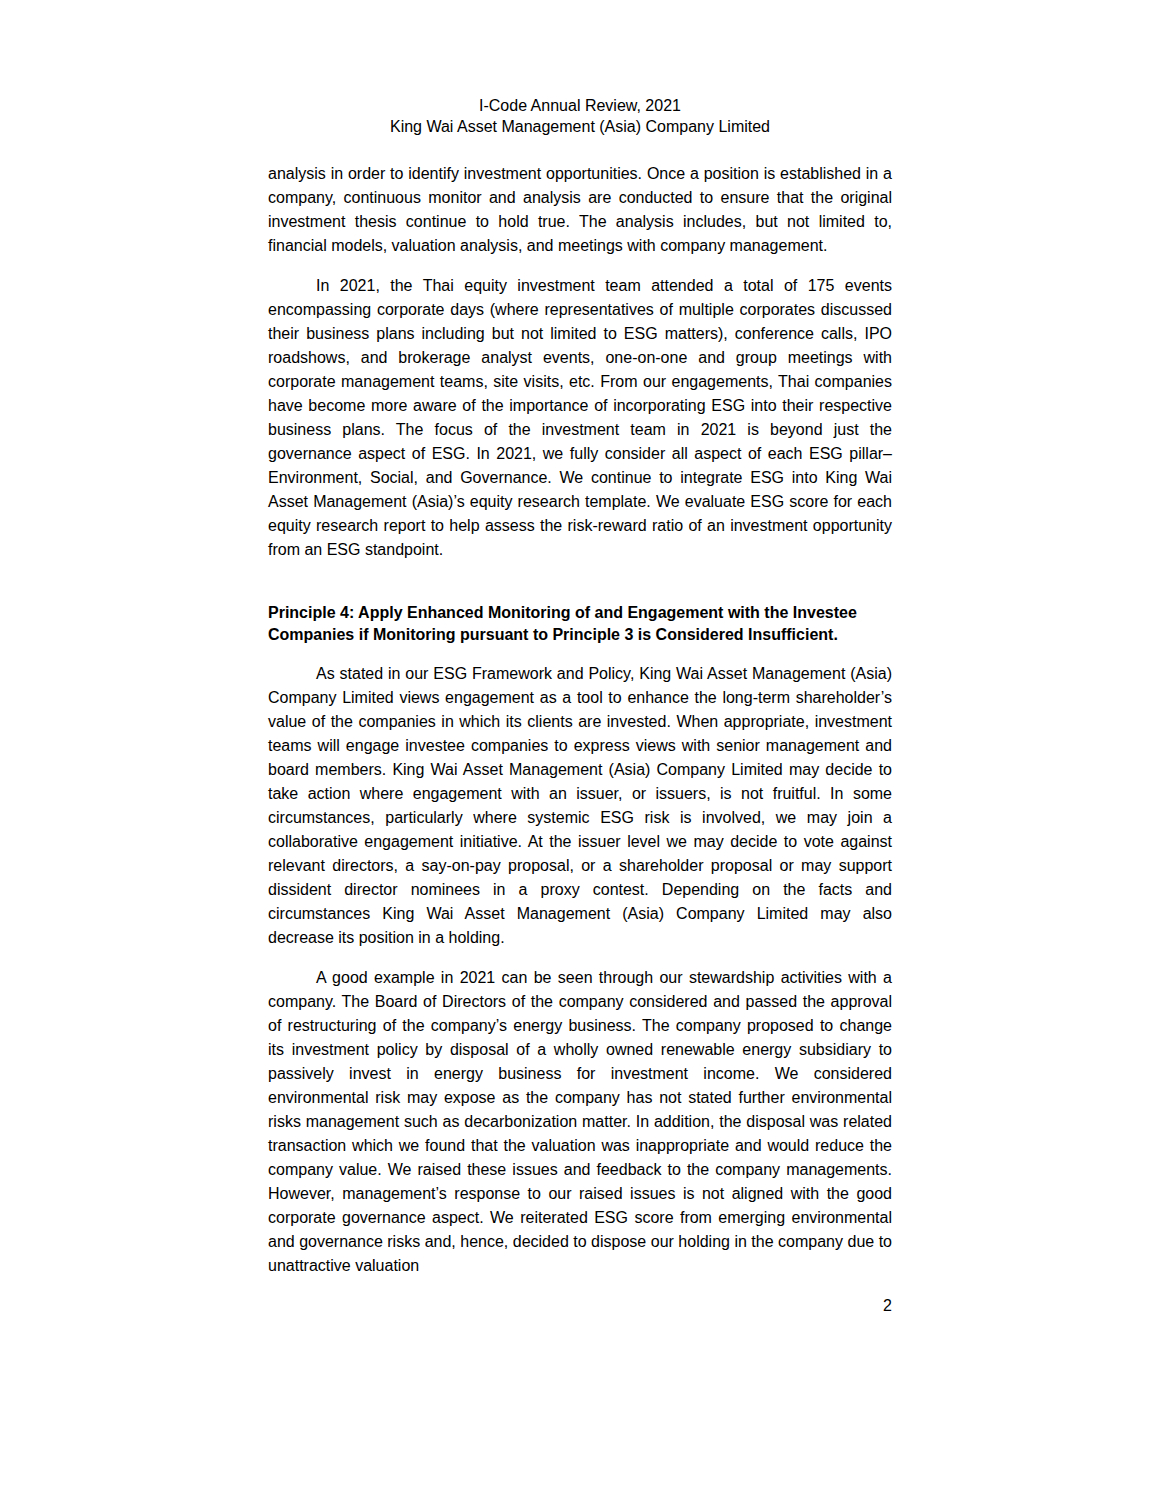I-Code Annual Review, 2021
King Wai Asset Management (Asia) Company Limited
analysis in order to identify investment opportunities. Once a position is established in a company, continuous monitor and analysis are conducted to ensure that the original investment thesis continue to hold true. The analysis includes, but not limited to, financial models, valuation analysis, and meetings with company management.
In 2021, the Thai equity investment team attended a total of 175 events encompassing corporate days (where representatives of multiple corporates discussed their business plans including but not limited to ESG matters), conference calls, IPO roadshows, and brokerage analyst events, one-on-one and group meetings with corporate management teams, site visits, etc. From our engagements, Thai companies have become more aware of the importance of incorporating ESG into their respective business plans. The focus of the investment team in 2021 is beyond just the governance aspect of ESG. In 2021, we fully consider all aspect of each ESG pillar– Environment, Social, and Governance. We continue to integrate ESG into King Wai Asset Management (Asia)’s equity research template. We evaluate ESG score for each equity research report to help assess the risk-reward ratio of an investment opportunity from an ESG standpoint.
Principle 4: Apply Enhanced Monitoring of and Engagement with the Investee Companies if Monitoring pursuant to Principle 3 is Considered Insufficient.
As stated in our ESG Framework and Policy, King Wai Asset Management (Asia) Company Limited views engagement as a tool to enhance the long-term shareholder’s value of the companies in which its clients are invested. When appropriate, investment teams will engage investee companies to express views with senior management and board members. King Wai Asset Management (Asia) Company Limited may decide to take action where engagement with an issuer, or issuers, is not fruitful. In some circumstances, particularly where systemic ESG risk is involved, we may join a collaborative engagement initiative. At the issuer level we may decide to vote against relevant directors, a say-on-pay proposal, or a shareholder proposal or may support dissident director nominees in a proxy contest. Depending on the facts and circumstances King Wai Asset Management (Asia) Company Limited may also decrease its position in a holding.
A good example in 2021 can be seen through our stewardship activities with a company. The Board of Directors of the company considered and passed the approval of restructuring of the company’s energy business. The company proposed to change its investment policy by disposal of a wholly owned renewable energy subsidiary to passively invest in energy business for investment income. We considered environmental risk may expose as the company has not stated further environmental risks management such as decarbonization matter. In addition, the disposal was related transaction which we found that the valuation was inappropriate and would reduce the company value. We raised these issues and feedback to the company managements. However, management’s response to our raised issues is not aligned with the good corporate governance aspect. We reiterated ESG score from emerging environmental and governance risks and, hence, decided to dispose our holding in the company due to unattractive valuation
2